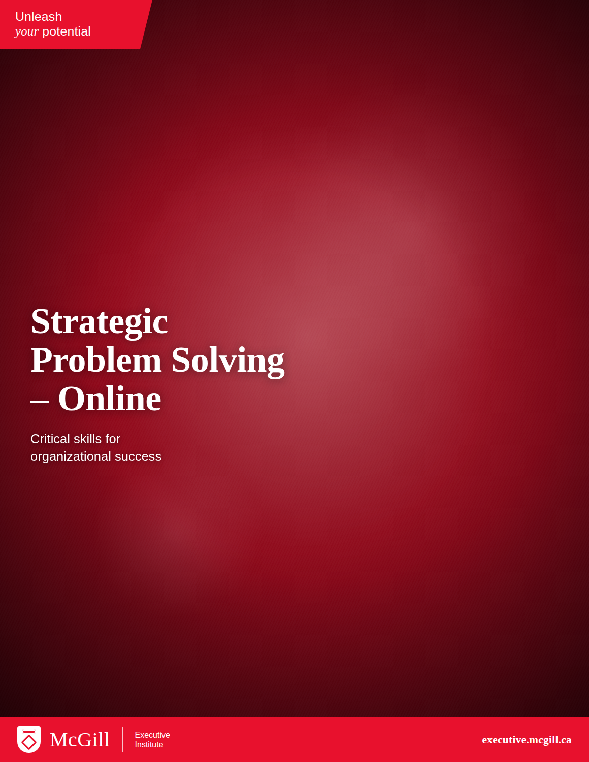Unleash
your potential
Strategic Problem Solving – Online
Critical skills for organizational success
McGill Executive
Institute
executive.mcgill.ca